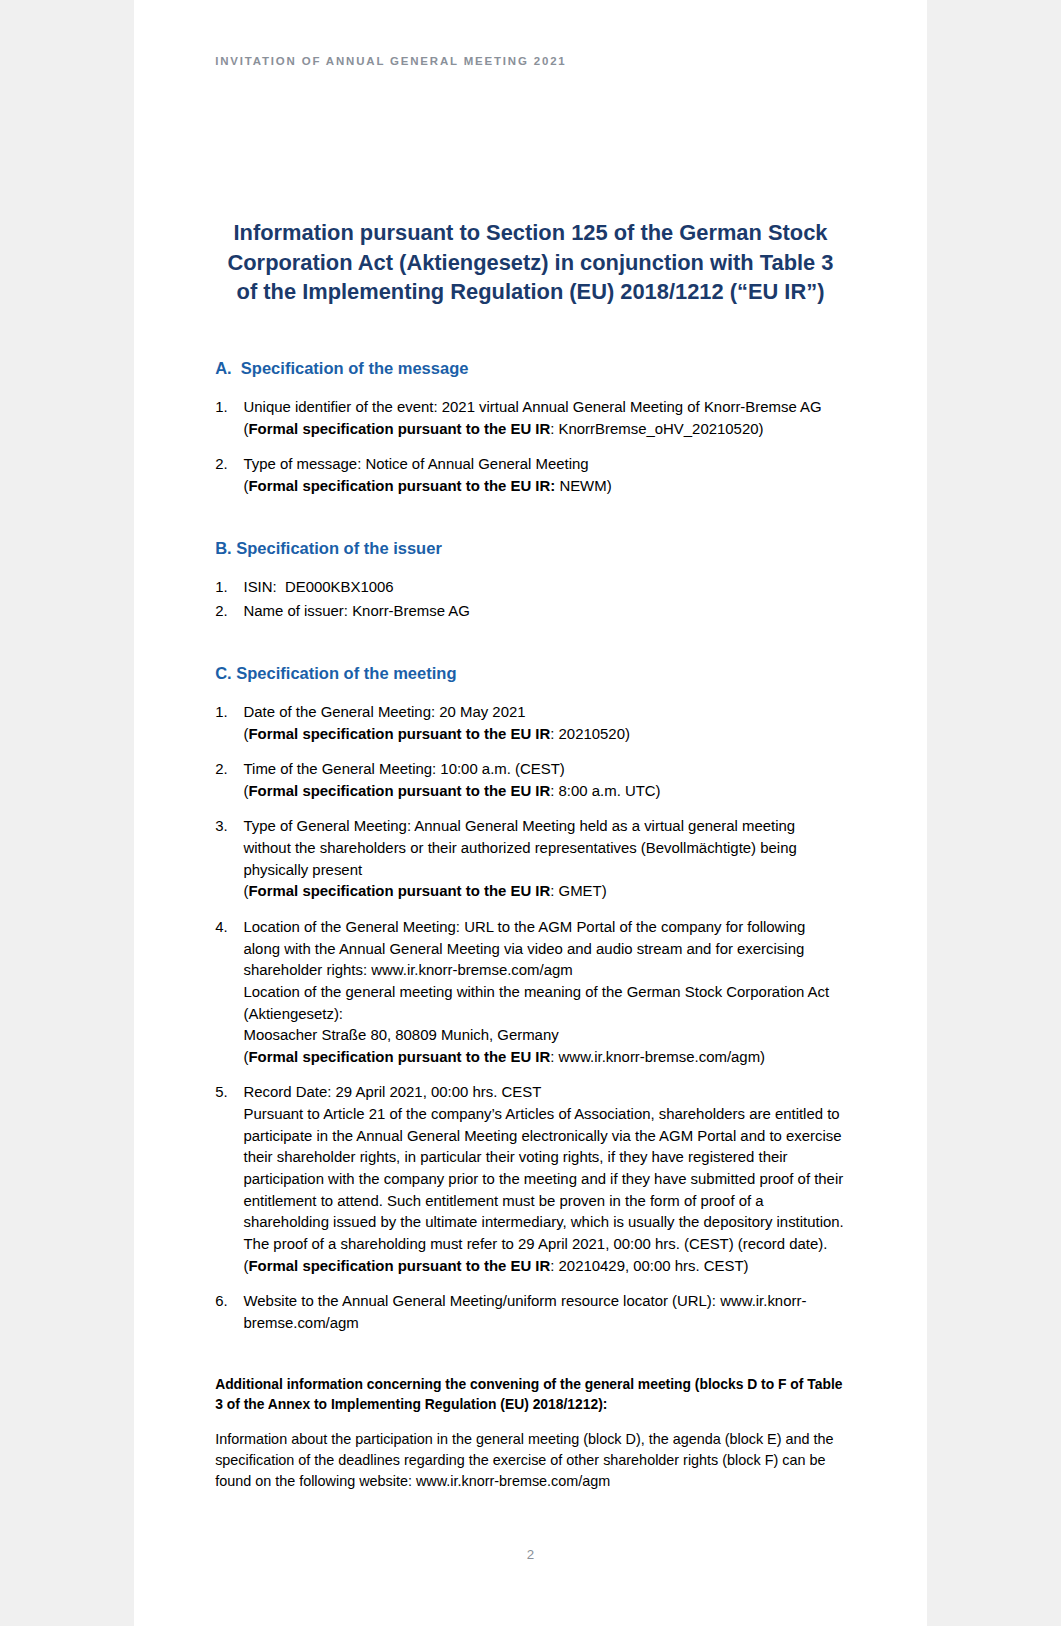Invitation of Annual General Meeting 2021
Information pursuant to Section 125 of the German Stock Corporation Act (Aktiengesetz) in conjunction with Table 3 of the Implementing Regulation (EU) 2018/1212 (“EU IR”)
A. Specification of the message
Unique identifier of the event: 2021 virtual Annual General Meeting of Knorr-Bremse AG(Formal specification pursuant to the EU IR: KnorrBremse_oHV_20210520)
Type of message: Notice of Annual General Meeting(Formal specification pursuant to the EU IR: NEWM)
B. Specification of the issuer
ISIN: DE000KBX1006
Name of issuer: Knorr-Bremse AG
C. Specification of the meeting
Date of the General Meeting: 20 May 2021(Formal specification pursuant to the EU IR: 20210520)
Time of the General Meeting: 10:00 a.m. (CEST)(Formal specification pursuant to the EU IR: 8:00 a.m. UTC)
Type of General Meeting: Annual General Meeting held as a virtual general meeting without the shareholders or their authorized representatives (Bevollmächtigte) being physically present(Formal specification pursuant to the EU IR: GMET)
Location of the General Meeting: URL to the AGM Portal of the company for following along with the Annual General Meeting via video and audio stream and for exercising shareholder rights: www.ir.knorr-bremse.com/agmLocation of the general meeting within the meaning of the German Stock Corporation Act (Aktiengesetz): Moosacher Straße 80, 80809 Munich, Germany(Formal specification pursuant to the EU IR: www.ir.knorr-bremse.com/agm)
Record Date: 29 April 2021, 00:00 hrs. CESTPursuant to Article 21 of the company’s Articles of Association, shareholders are entitled to participate in the Annual General Meeting electronically via the AGM Portal and to exercise their shareholder rights, in particular their voting rights, if they have registered their participation with the company prior to the meeting and if they have submitted proof of their entitlement to attend. Such entitlement must be proven in the form of proof of a shareholding issued by the ultimate intermediary, which is usually the depository institution. The proof of a shareholding must refer to 29 April 2021, 00:00 hrs. (CEST) (record date).(Formal specification pursuant to the EU IR: 20210429, 00:00 hrs. CEST)
Website to the Annual General Meeting/uniform resource locator (URL): www.ir.knorr-bremse.com/agm
Additional information concerning the convening of the general meeting (blocks D to F of Table 3 of the Annex to Implementing Regulation (EU) 2018/1212):
Information about the participation in the general meeting (block D), the agenda (block E) and the specification of the deadlines regarding the exercise of other shareholder rights (block F) can be found on the following website: www.ir.knorr-bremse.com/agm
2